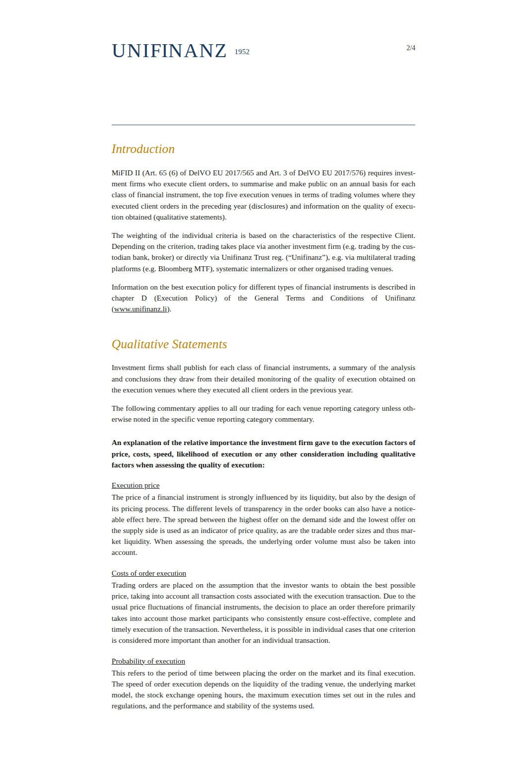UNIFINANZ 1952
2/4
Introduction
MiFID II (Art. 65 (6) of DelVO EU 2017/565 and Art. 3 of DelVO EU 2017/576) requires investment firms who execute client orders, to summarise and make public on an annual basis for each class of financial instrument, the top five execution venues in terms of trading volumes where they executed client orders in the preceding year (disclosures) and information on the quality of execution obtained (qualitative statements).
The weighting of the individual criteria is based on the characteristics of the respective Client. Depending on the criterion, trading takes place via another investment firm (e.g. trading by the custodian bank, broker) or directly via Unifinanz Trust reg. (“Unifinanz”), e.g. via multilateral trading platforms (e.g. Bloomberg MTF), systematic internalizers or other organised trading venues.
Information on the best execution policy for different types of financial instruments is described in chapter D (Execution Policy) of the General Terms and Conditions of Unifinanz (www.unifinanz.li).
Qualitative Statements
Investment firms shall publish for each class of financial instruments, a summary of the analysis and conclusions they draw from their detailed monitoring of the quality of execution obtained on the execution venues where they executed all client orders in the previous year.
The following commentary applies to all our trading for each venue reporting category unless otherwise noted in the specific venue reporting category commentary.
An explanation of the relative importance the investment firm gave to the execution factors of price, costs, speed, likelihood of execution or any other consideration including qualitative factors when assessing the quality of execution:
Execution price
The price of a financial instrument is strongly influenced by its liquidity, but also by the design of its pricing process. The different levels of transparency in the order books can also have a noticeable effect here. The spread between the highest offer on the demand side and the lowest offer on the supply side is used as an indicator of price quality, as are the tradable order sizes and thus market liquidity. When assessing the spreads, the underlying order volume must also be taken into account.
Costs of order execution
Trading orders are placed on the assumption that the investor wants to obtain the best possible price, taking into account all transaction costs associated with the execution transaction. Due to the usual price fluctuations of financial instruments, the decision to place an order therefore primarily takes into account those market participants who consistently ensure cost-effective, complete and timely execution of the transaction. Nevertheless, it is possible in individual cases that one criterion is considered more important than another for an individual transaction.
Probability of execution
This refers to the period of time between placing the order on the market and its final execution. The speed of order execution depends on the liquidity of the trading venue, the underlying market model, the stock exchange opening hours, the maximum execution times set out in the rules and regulations, and the performance and stability of the systems used.